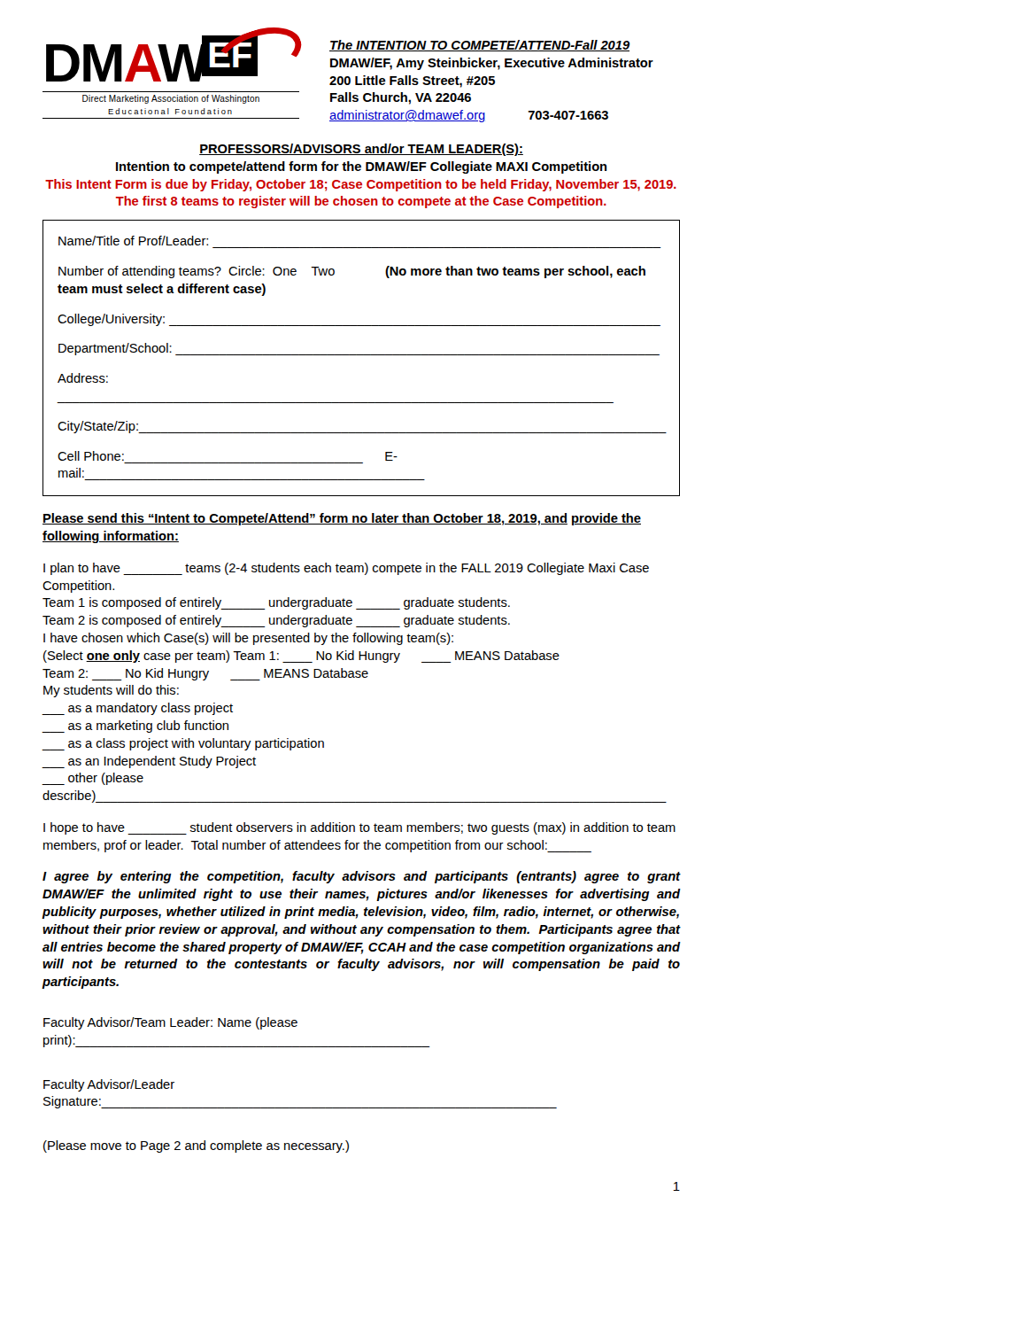DMAW EF
Direct Marketing Association of Washington Educational Foundation
The INTENTION TO COMPETE/ATTEND-Fall 2019
DMAW/EF, Amy Steinbicker, Executive Administrator
200 Little Falls Street, #205
Falls Church, VA 22046
administrator@dmawef.org 703-407-1663
PROFESSORS/ADVISORS and/or TEAM LEADER(S):
Intention to compete/attend form for the DMAW/EF Collegiate MAXI Competition
This Intent Form is due by Friday, October 18; Case Competition to be held Friday, November 15, 2019.
The first 8 teams to register will be chosen to compete at the Case Competition.
Name/Title of Prof/Leader: ______________________________________________________________
Number of attending teams? Circle: One Two (No more than two teams per school, each team must select a different case)
College/University: ____________________________________________________________________
Department/School: ___________________________________________________________________
Address: _____________________________________________________________________________
City/State/Zip:_________________________________________________________________________
Cell Phone:_________________________________ E-mail:_______________________________________________
Please send this “Intent to Compete/Attend” form no later than October 18, 2019, and provide the following information:
I plan to have ________ teams (2-4 students each team) compete in the FALL 2019 Collegiate Maxi Case Competition.
Team 1 is composed of entirely______ undergraduate ______ graduate students.
Team 2 is composed of entirely______ undergraduate ______ graduate students.
I have chosen which Case(s) will be presented by the following team(s):
(Select one only case per team) Team 1: ____ No Kid Hungry ____ MEANS Database
Team 2: ____ No Kid Hungry ____ MEANS Database
My students will do this:
___ as a mandatory class project
___ as a marketing club function
___ as a class project with voluntary participation
___ as an Independent Study Project
___ other (please describe)_______________________________________________________________________________
I hope to have ________ student observers in addition to team members; two guests (max) in addition to team members, prof or leader. Total number of attendees for the competition from our school:______
I agree by entering the competition, faculty advisors and participants (entrants) agree to grant DMAW/EF the unlimited right to use their names, pictures and/or likenesses for advertising and publicity purposes, whether utilized in print media, television, video, film, radio, internet, or otherwise, without their prior review or approval, and without any compensation to them. Participants agree that all entries become the shared property of DMAW/EF, CCAH and the case competition organizations and will not be returned to the contestants or faculty advisors, nor will compensation be paid to participants.
Faculty Advisor/Team Leader: Name (please print):_________________________________________________
Faculty Advisor/Leader Signature:_______________________________________________________________
(Please move to Page 2 and complete as necessary.)
1